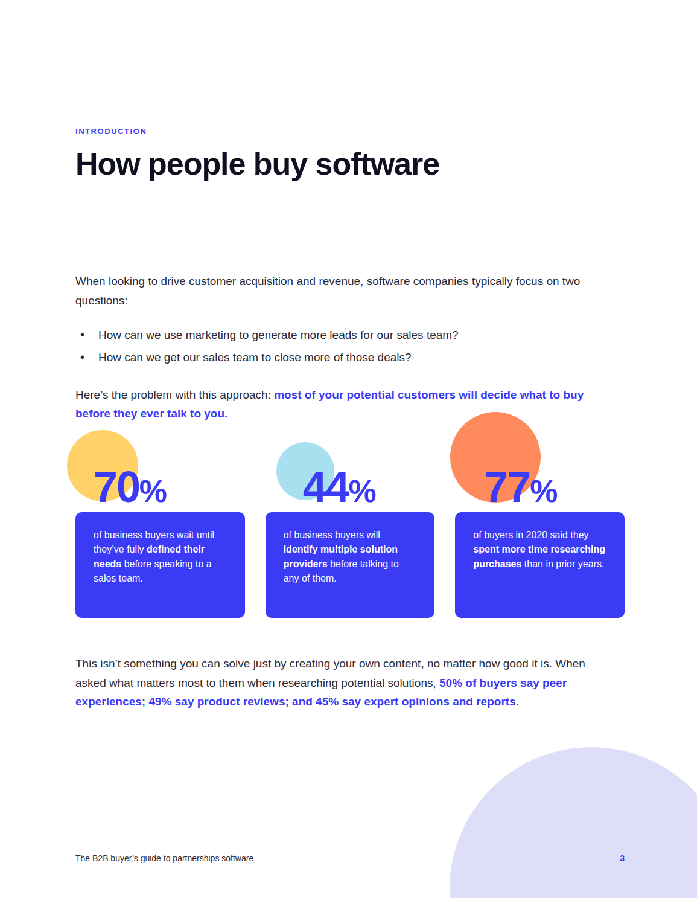Introduction
How people buy software
When looking to drive customer acquisition and revenue, software companies typically focus on two questions:
How can we use marketing to generate more leads for our sales team?
How can we get our sales team to close more of those deals?
Here’s the problem with this approach: most of your potential customers will decide what to buy before they ever talk to you.
70%
of business buyers wait until they’ve fully defined their needs before speaking to a sales team.
44%
of business buyers will identify multiple solution providers before talking to any of them.
77%
of buyers in 2020 said they spent more time researching purchases than in prior years.
This isn’t something you can solve just by creating your own content, no matter how good it is. When asked what matters most to them when researching potential solutions, 50% of buyers say peer experiences; 49% say product reviews; and 45% say expert opinions and reports.
The B2B buyer’s guide to partnerships software
3